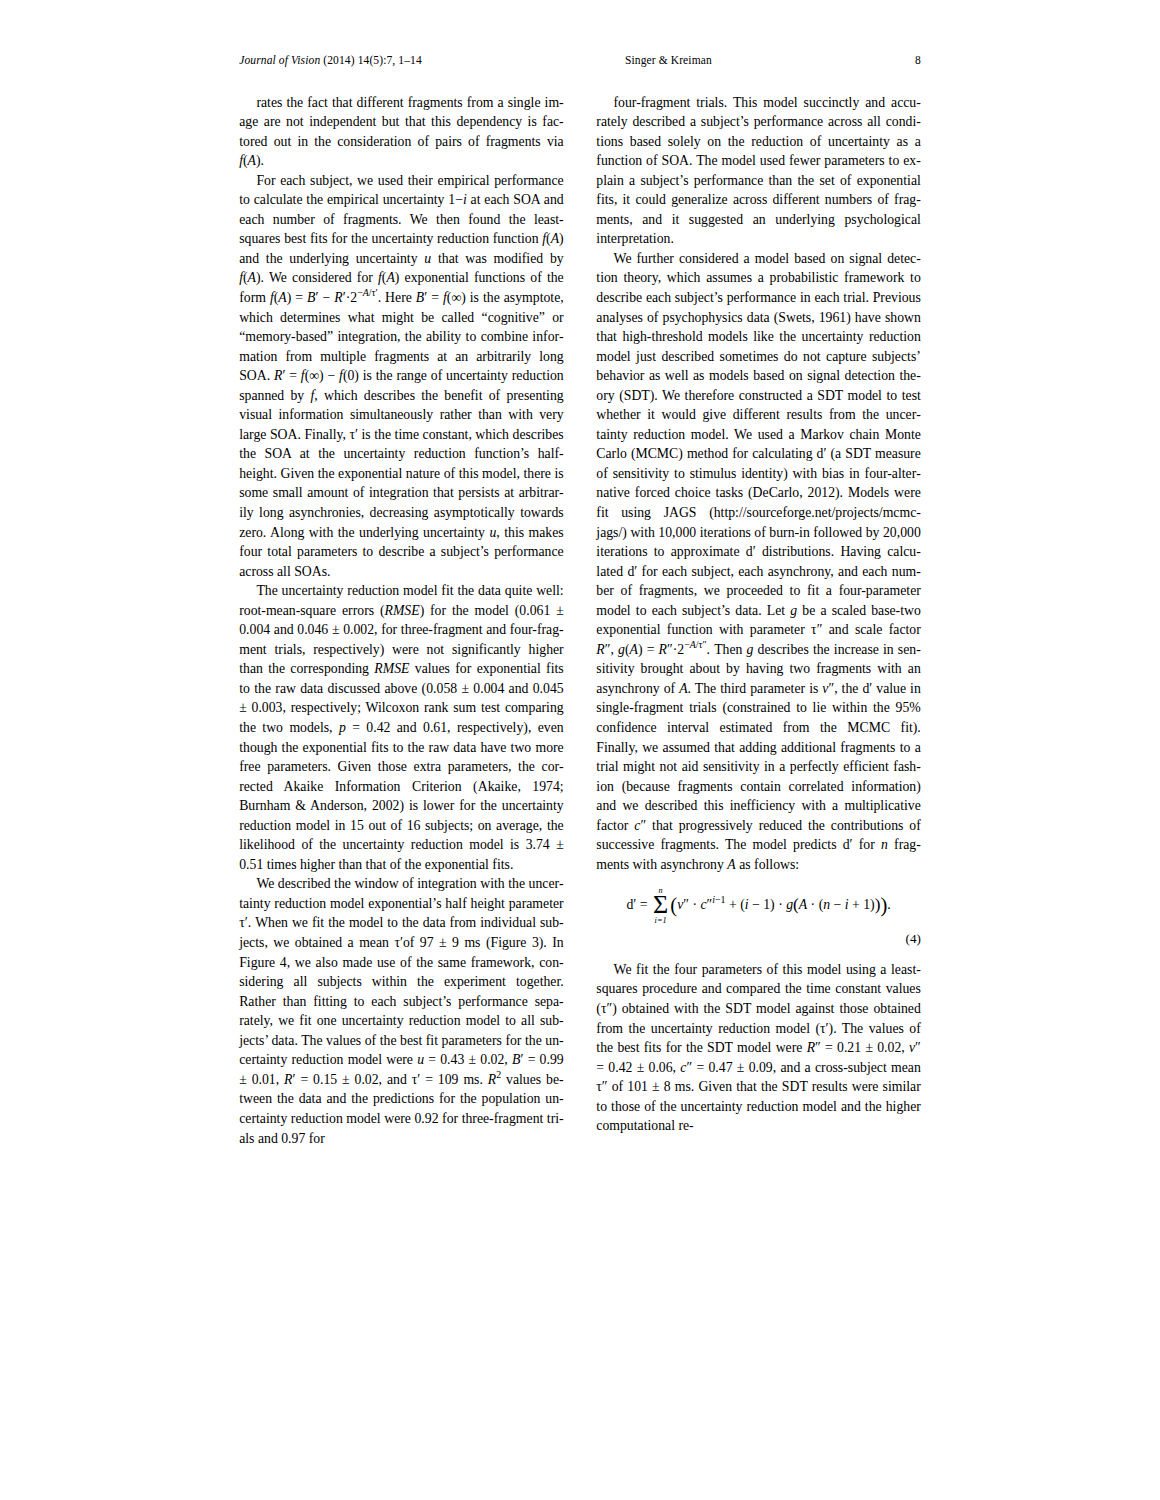Journal of Vision (2014) 14(5):7, 1–14 Singer & Kreiman 8
rates the fact that different fragments from a single image are not independent but that this dependency is factored out in the consideration of pairs of fragments via f(A).
For each subject, we used their empirical performance to calculate the empirical uncertainty 1−i at each SOA and each number of fragments. We then found the least-squares best fits for the uncertainty reduction function f(A) and the underlying uncertainty u that was modified by f(A). We considered for f(A) exponential functions of the form f(A) = B′ − R′·2−A/τ′. Here B′ = f(∞) is the asymptote, which determines what might be called “cognitive” or “memory-based” integration, the ability to combine information from multiple fragments at an arbitrarily long SOA. R′ = f(∞) − f(0) is the range of uncertainty reduction spanned by f, which describes the benefit of presenting visual information simultaneously rather than with very large SOA. Finally, τ′ is the time constant, which describes the SOA at the uncertainty reduction function’s half-height. Given the exponential nature of this model, there is some small amount of integration that persists at arbitrarily long asynchronies, decreasing asymptotically towards zero. Along with the underlying uncertainty u, this makes four total parameters to describe a subject’s performance across all SOAs.
The uncertainty reduction model fit the data quite well: root-mean-square errors (RMSE) for the model (0.061 ± 0.004 and 0.046 ± 0.002, for three-fragment and four-fragment trials, respectively) were not significantly higher than the corresponding RMSE values for exponential fits to the raw data discussed above (0.058 ± 0.004 and 0.045 ± 0.003, respectively; Wilcoxon rank sum test comparing the two models, p = 0.42 and 0.61, respectively), even though the exponential fits to the raw data have two more free parameters. Given those extra parameters, the corrected Akaike Information Criterion (Akaike, 1974; Burnham & Anderson, 2002) is lower for the uncertainty reduction model in 15 out of 16 subjects; on average, the likelihood of the uncertainty reduction model is 3.74 ± 0.51 times higher than that of the exponential fits.
We described the window of integration with the uncertainty reduction model exponential’s half height parameter τ′. When we fit the model to the data from individual subjects, we obtained a mean τ′of 97 ± 9 ms (Figure 3). In Figure 4, we also made use of the same framework, considering all subjects within the experiment together. Rather than fitting to each subject’s performance separately, we fit one uncertainty reduction model to all subjects’ data. The values of the best fit parameters for the uncertainty reduction model were u = 0.43 ± 0.02, B′ = 0.99 ± 0.01, R′ = 0.15 ± 0.02, and τ′ = 109 ms. R2 values between the data and the predictions for the population uncertainty reduction model were 0.92 for three-fragment trials and 0.97 for
four-fragment trials. This model succinctly and accurately described a subject’s performance across all conditions based solely on the reduction of uncertainty as a function of SOA. The model used fewer parameters to explain a subject’s performance than the set of exponential fits, it could generalize across different numbers of fragments, and it suggested an underlying psychological interpretation.
We further considered a model based on signal detection theory, which assumes a probabilistic framework to describe each subject’s performance in each trial. Previous analyses of psychophysics data (Swets, 1961) have shown that high-threshold models like the uncertainty reduction model just described sometimes do not capture subjects’ behavior as well as models based on signal detection theory (SDT). We therefore constructed a SDT model to test whether it would give different results from the uncertainty reduction model. We used a Markov chain Monte Carlo (MCMC) method for calculating d′ (a SDT measure of sensitivity to stimulus identity) with bias in four-alternative forced choice tasks (DeCarlo, 2012). Models were fit using JAGS (http://sourceforge.net/projects/mcmc-jags/) with 10,000 iterations of burn-in followed by 20,000 iterations to approximate d′ distributions. Having calculated d′ for each subject, each asynchrony, and each number of fragments, we proceeded to fit a four-parameter model to each subject’s data. Let g be a scaled base-two exponential function with parameter τ″ and scale factor R″, g(A) = R″·2−A/τ″. Then g describes the increase in sensitivity brought about by having two fragments with an asynchrony of A. The third parameter is v″, the d′ value in single-fragment trials (constrained to lie within the 95% confidence interval estimated from the MCMC fit). Finally, we assumed that adding additional fragments to a trial might not aid sensitivity in a perfectly efficient fashion (because fragments contain correlated information) and we described this inefficiency with a multiplicative factor c″ that progressively reduced the contributions of successive fragments. The model predicts d′ for n fragments with asynchrony A as follows:
d′ = nΣi=1(v″ · c″i−1 + (i − 1) · g(A · (n − i + 1))). (4)
We fit the four parameters of this model using a least-squares procedure and compared the time constant values (τ″) obtained with the SDT model against those obtained from the uncertainty reduction model (τ′). The values of the best fits for the SDT model were R″ = 0.21 ± 0.02, v″ = 0.42 ± 0.06, c″ = 0.47 ± 0.09, and a cross-subject mean τ″ of 101 ± 8 ms. Given that the SDT results were similar to those of the uncertainty reduction model and the higher computational re-